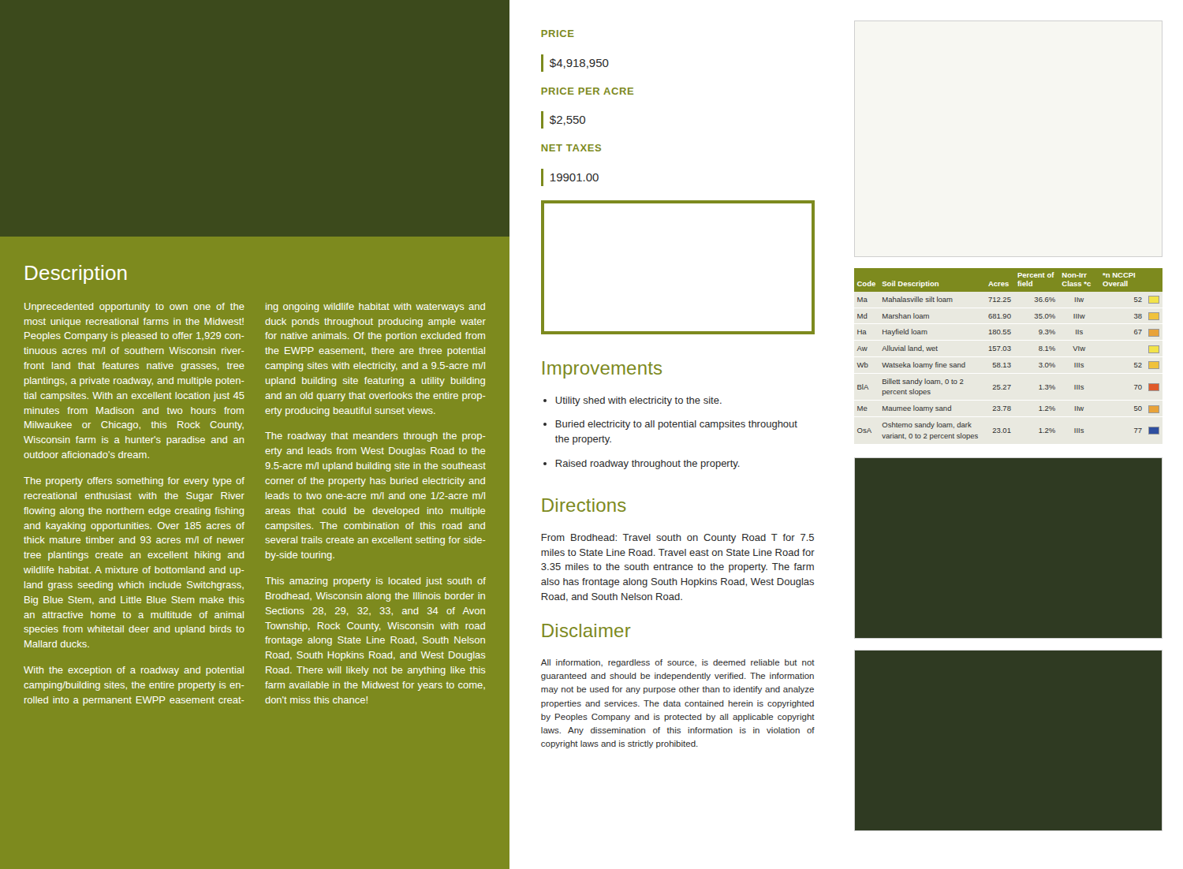Description
Unprecedented opportunity to own one of the most unique recreational farms in the Midwest! Peoples Company is pleased to offer 1,929 continuous acres m/l of southern Wisconsin riverfront land that features native grasses, tree plantings, a private roadway, and multiple potential campsites. With an excellent location just 45 minutes from Madison and two hours from Milwaukee or Chicago, this Rock County, Wisconsin farm is a hunter's paradise and an outdoor aficionado's dream.
The property offers something for every type of recreational enthusiast with the Sugar River flowing along the northern edge creating fishing and kayaking opportunities. Over 185 acres of thick mature timber and 93 acres m/l of newer tree plantings create an excellent hiking and wildlife habitat. A mixture of bottomland and upland grass seeding which include Switchgrass, Big Blue Stem, and Little Blue Stem make this an attractive home to a multitude of animal species from whitetail deer and upland birds to Mallard ducks.
With the exception of a roadway and potential camping/building sites, the entire property is enrolled into a permanent EWPP easement creating ongoing wildlife habitat with waterways and duck ponds throughout producing ample water for native animals. Of the portion excluded from the EWPP easement, there are three potential camping sites with electricity, and a 9.5-acre m/l upland building site featuring a utility building and an old quarry that overlooks the entire property producing beautiful sunset views.
The roadway that meanders through the property and leads from West Douglas Road to the 9.5-acre m/l upland building site in the southeast corner of the property has buried electricity and leads to two one-acre m/l and one 1/2-acre m/l areas that could be developed into multiple campsites. The combination of this road and several trails create an excellent setting for side-by-side touring.
This amazing property is located just south of Brodhead, Wisconsin along the Illinois border in Sections 28, 29, 32, 33, and 34 of Avon Township, Rock County, Wisconsin with road frontage along State Line Road, South Nelson Road, South Hopkins Road, and West Douglas Road. There will likely not be anything like this farm available in the Midwest for years to come, don't miss this chance!
Price
$4,918,950
Price per Acre
$2,550
Net Taxes
19901.00
Improvements
Utility shed with electricity to the site.
Buried electricity to all potential campsites throughout the property.
Raised roadway throughout the property.
Directions
From Brodhead: Travel south on County Road T for 7.5 miles to State Line Road. Travel east on State Line Road for 3.35 miles to the south entrance to the property. The farm also has frontage along South Hopkins Road, West Douglas Road, and South Nelson Road.
Disclaimer
All information, regardless of source, is deemed reliable but not guaranteed and should be independently verified. The information may not be used for any purpose other than to identify and analyze properties and services. The data contained herein is copyrighted by Peoples Company and is protected by all applicable copyright laws. Any dissemination of this information is in violation of copyright laws and is strictly prohibited.
| Code | Soil Description | Acres | Percent of field | Non-Irr Class *c | *n NCCPI Overall | |
| --- | --- | --- | --- | --- | --- | --- |
| Ma | Mahalasville silt loam | 712.25 | 36.6% | IIw | 52 | |
| Md | Marshan loam | 681.90 | 35.0% | IIIw | 38 | |
| Ha | Hayfield loam | 180.55 | 9.3% | IIs | 67 | |
| Aw | Alluvial land, wet | 157.03 | 8.1% | VIw | | |
| Wb | Watseka loamy fine sand | 58.13 | 3.0% | IIIs | 52 | |
| BlA | Billett sandy loam, 0 to 2 percent slopes | 25.27 | 1.3% | IIIs | 70 | |
| Me | Maumee loamy sand | 23.78 | 1.2% | IIw | 50 | |
| OsA | Oshtemo sandy loam, dark variant, 0 to 2 percent slopes | 23.01 | 1.2% | IIIs | 77 | |